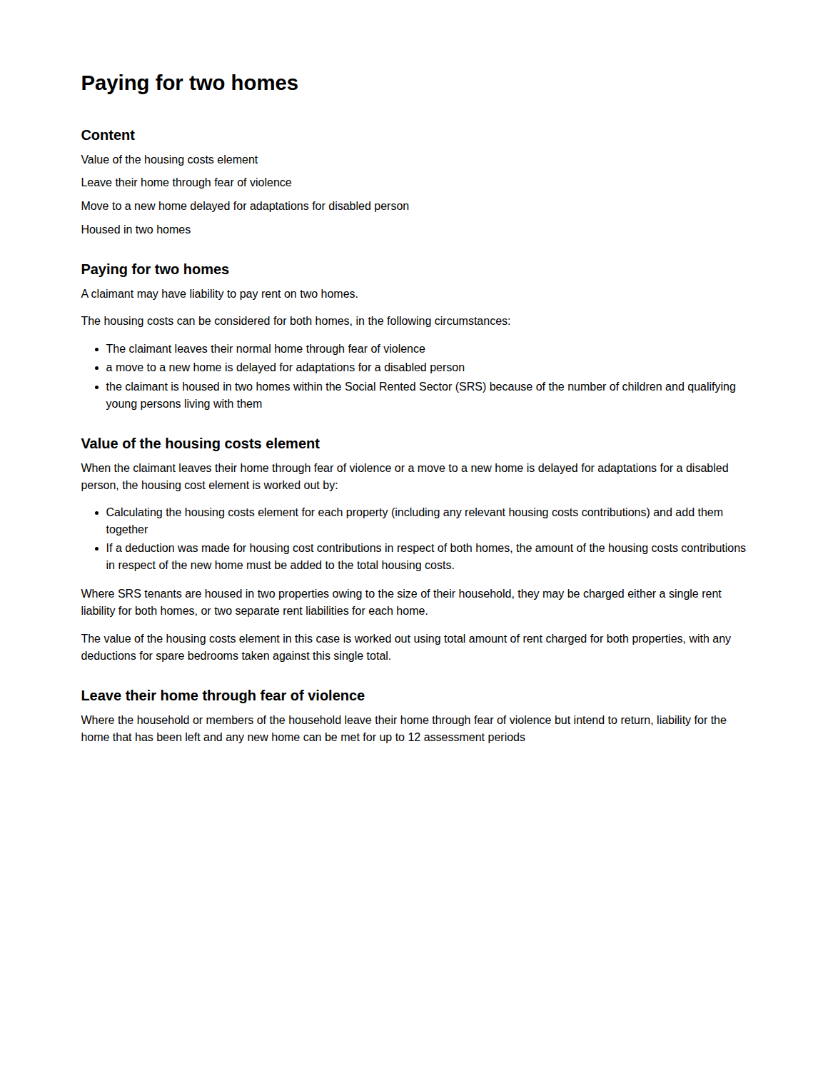Paying for two homes
Content
Value of the housing costs element
Leave their home through fear of violence
Move to a new home delayed for adaptations for disabled person
Housed in two homes
Paying for two homes
A claimant may have liability to pay rent on two homes.
The housing costs can be considered for both homes, in the following circumstances:
The claimant leaves their normal home through fear of violence
a move to a new home is delayed for adaptations for a disabled person
the claimant is housed in two homes within the Social Rented Sector (SRS) because of the number of children and qualifying young persons living with them
Value of the housing costs element
When the claimant leaves their home through fear of violence or a move to a new home is delayed for adaptations for a disabled person, the housing cost element is worked out by:
Calculating the housing costs element for each property (including any relevant housing costs contributions) and add them together
If a deduction was made for housing cost contributions in respect of both homes, the amount of the housing costs contributions in respect of the new home must be added to the total housing costs.
Where SRS tenants are housed in two properties owing to the size of their household, they may be charged either a single rent liability for both homes, or two separate rent liabilities for each home.
The value of the housing costs element in this case is worked out using total amount of rent charged for both properties, with any deductions for spare bedrooms taken against this single total.
Leave their home through fear of violence
Where the household or members of the household leave their home through fear of violence but intend to return, liability for the home that has been left and any new home can be met for up to 12 assessment periods